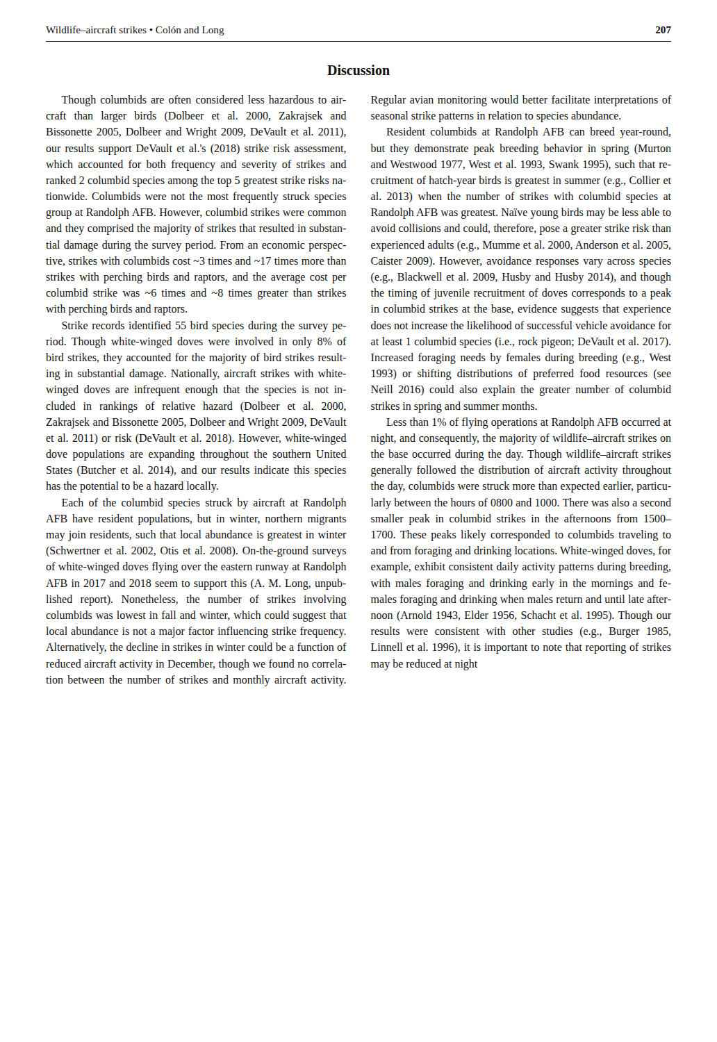Wildlife–aircraft strikes • Colón and Long 207
Discussion
Though columbids are often considered less hazardous to aircraft than larger birds (Dolbeer et al. 2000, Zakrajsek and Bissonette 2005, Dolbeer and Wright 2009, DeVault et al. 2011), our results support DeVault et al.'s (2018) strike risk assessment, which accounted for both frequency and severity of strikes and ranked 2 columbid species among the top 5 greatest strike risks nationwide. Columbids were not the most frequently struck species group at Randolph AFB. However, columbid strikes were common and they comprised the majority of strikes that resulted in substantial damage during the survey period. From an economic perspective, strikes with columbids cost ~3 times and ~17 times more than strikes with perching birds and raptors, and the average cost per columbid strike was ~6 times and ~8 times greater than strikes with perching birds and raptors.
Strike records identified 55 bird species during the survey period. Though white-winged doves were involved in only 8% of bird strikes, they accounted for the majority of bird strikes resulting in substantial damage. Nationally, aircraft strikes with white-winged doves are infrequent enough that the species is not included in rankings of relative hazard (Dolbeer et al. 2000, Zakrajsek and Bissonette 2005, Dolbeer and Wright 2009, DeVault et al. 2011) or risk (DeVault et al. 2018). However, white-winged dove populations are expanding throughout the southern United States (Butcher et al. 2014), and our results indicate this species has the potential to be a hazard locally.
Each of the columbid species struck by aircraft at Randolph AFB have resident populations, but in winter, northern migrants may join residents, such that local abundance is greatest in winter (Schwertner et al. 2002, Otis et al. 2008). On-the-ground surveys of white-winged doves flying over the eastern runway at Randolph AFB in 2017 and 2018 seem to support this (A. M. Long, unpublished report). Nonetheless, the number of strikes involving columbids was lowest in fall and winter, which could suggest that local abundance is not a major factor influencing strike frequency. Alternatively, the decline in strikes in winter could be a function of reduced aircraft activity in December, though we found no correlation between the number of strikes and monthly aircraft activity. Regular avian monitoring would better facilitate interpretations of seasonal strike patterns in relation to species abundance.
Resident columbids at Randolph AFB can breed year-round, but they demonstrate peak breeding behavior in spring (Murton and Westwood 1977, West et al. 1993, Swank 1995), such that recruitment of hatch-year birds is greatest in summer (e.g., Collier et al. 2013) when the number of strikes with columbid species at Randolph AFB was greatest. Naïve young birds may be less able to avoid collisions and could, therefore, pose a greater strike risk than experienced adults (e.g., Mumme et al. 2000, Anderson et al. 2005, Caister 2009). However, avoidance responses vary across species (e.g., Blackwell et al. 2009, Husby and Husby 2014), and though the timing of juvenile recruitment of doves corresponds to a peak in columbid strikes at the base, evidence suggests that experience does not increase the likelihood of successful vehicle avoidance for at least 1 columbid species (i.e., rock pigeon; DeVault et al. 2017). Increased foraging needs by females during breeding (e.g., West 1993) or shifting distributions of preferred food resources (see Neill 2016) could also explain the greater number of columbid strikes in spring and summer months.
Less than 1% of flying operations at Randolph AFB occurred at night, and consequently, the majority of wildlife–aircraft strikes on the base occurred during the day. Though wildlife–aircraft strikes generally followed the distribution of aircraft activity throughout the day, columbids were struck more than expected earlier, particularly between the hours of 0800 and 1000. There was also a second smaller peak in columbid strikes in the afternoons from 1500–1700. These peaks likely corresponded to columbids traveling to and from foraging and drinking locations. White-winged doves, for example, exhibit consistent daily activity patterns during breeding, with males foraging and drinking early in the mornings and females foraging and drinking when males return and until late afternoon (Arnold 1943, Elder 1956, Schacht et al. 1995). Though our results were consistent with other studies (e.g., Burger 1985, Linnell et al. 1996), it is important to note that reporting of strikes may be reduced at night